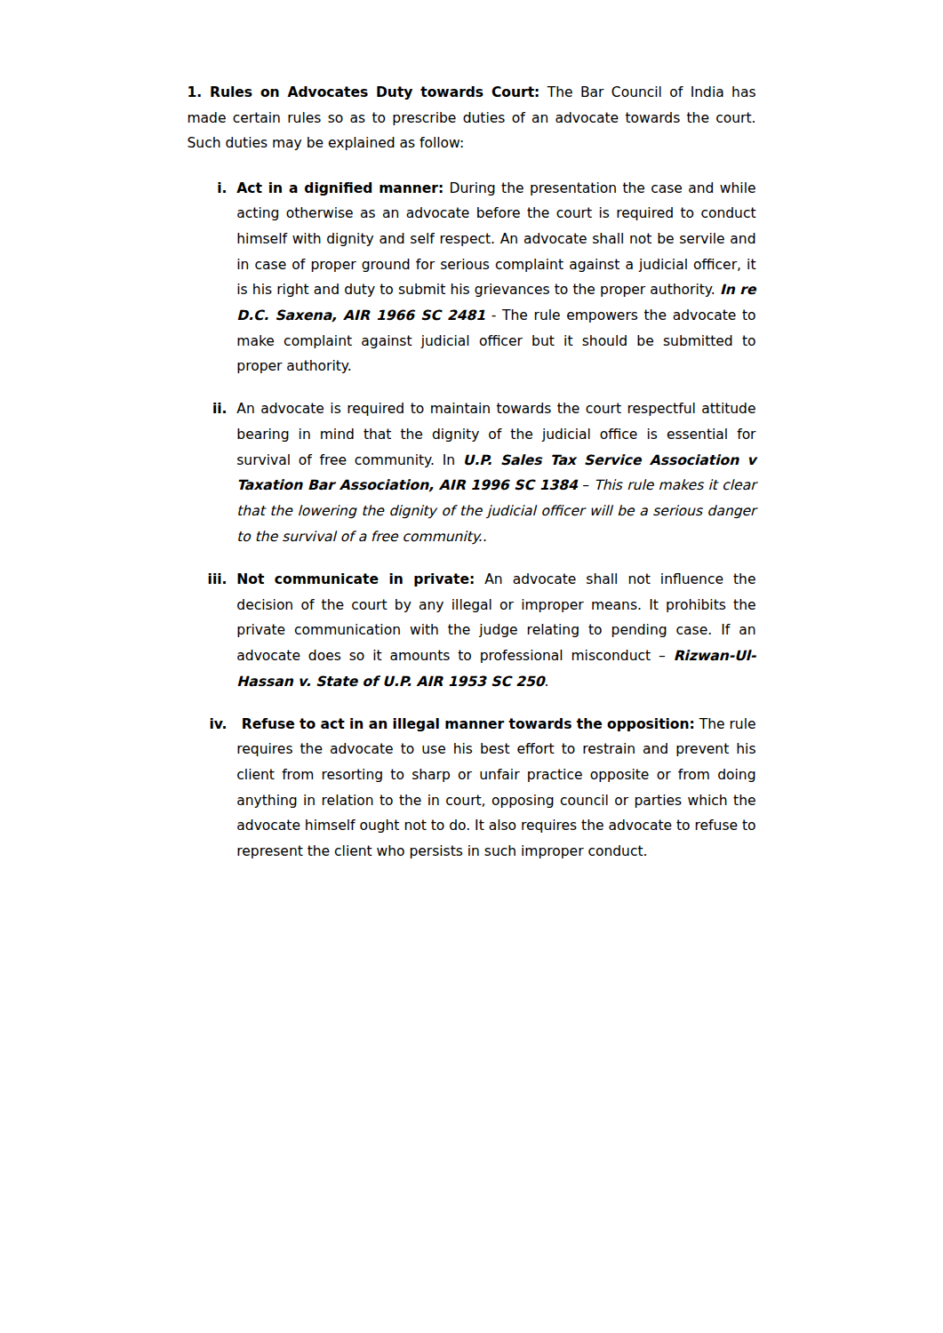1. Rules on Advocates Duty towards Court: The Bar Council of India has made certain rules so as to prescribe duties of an advocate towards the court. Such duties may be explained as follow:
i. Act in a dignified manner: During the presentation the case and while acting otherwise as an advocate before the court is required to conduct himself with dignity and self respect. An advocate shall not be servile and in case of proper ground for serious complaint against a judicial officer, it is his right and duty to submit his grievances to the proper authority. In re D.C. Saxena, AIR 1966 SC 2481 - The rule empowers the advocate to make complaint against judicial officer but it should be submitted to proper authority.
ii. An advocate is required to maintain towards the court respectful attitude bearing in mind that the dignity of the judicial office is essential for survival of free community. In U.P. Sales Tax Service Association v Taxation Bar Association, AIR 1996 SC 1384 – This rule makes it clear that the lowering the dignity of the judicial officer will be a serious danger to the survival of a free community..
iii. Not communicate in private: An advocate shall not influence the decision of the court by any illegal or improper means. It prohibits the private communication with the judge relating to pending case. If an advocate does so it amounts to professional misconduct – Rizwan-Ul-Hassan v. State of U.P. AIR 1953 SC 250.
iv. Refuse to act in an illegal manner towards the opposition: The rule requires the advocate to use his best effort to restrain and prevent his client from resorting to sharp or unfair practice opposite or from doing anything in relation to the in court, opposing council or parties which the advocate himself ought not to do. It also requires the advocate to refuse to represent the client who persists in such improper conduct.